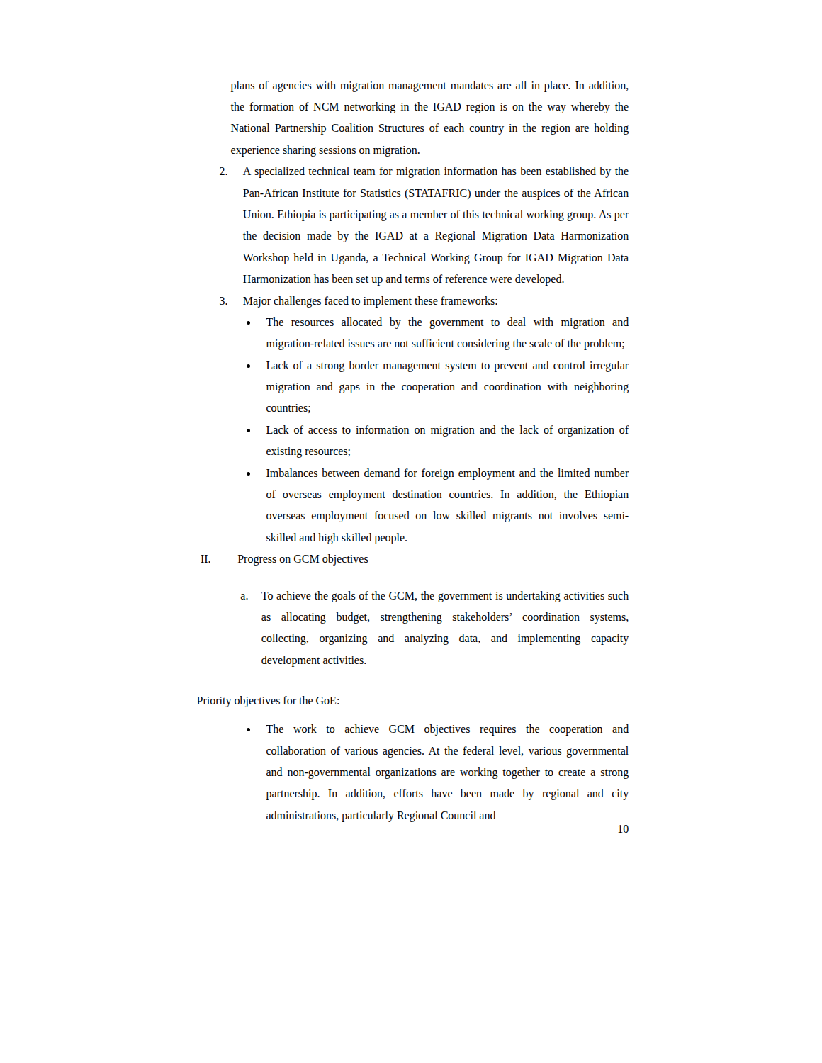plans of agencies with migration management mandates are all in place. In addition, the formation of NCM networking in the IGAD region is on the way whereby the National Partnership Coalition Structures of each country in the region are holding experience sharing sessions on migration.
A specialized technical team for migration information has been established by the Pan-African Institute for Statistics (STATAFRIC) under the auspices of the African Union. Ethiopia is participating as a member of this technical working group. As per the decision made by the IGAD at a Regional Migration Data Harmonization Workshop held in Uganda, a Technical Working Group for IGAD Migration Data Harmonization has been set up and terms of reference were developed.
Major challenges faced to implement these frameworks:
The resources allocated by the government to deal with migration and migration-related issues are not sufficient considering the scale of the problem;
Lack of a strong border management system to prevent and control irregular migration and gaps in the cooperation and coordination with neighboring countries;
Lack of access to information on migration and the lack of organization of existing resources;
Imbalances between demand for foreign employment and the limited number of overseas employment destination countries. In addition, the Ethiopian overseas employment focused on low skilled migrants not involves semi-skilled and high skilled people.
Progress on GCM objectives
To achieve the goals of the GCM, the government is undertaking activities such as allocating budget, strengthening stakeholders’ coordination systems, collecting, organizing and analyzing data, and implementing capacity development activities.
Priority objectives for the GoE:
The work to achieve GCM objectives requires the cooperation and collaboration of various agencies. At the federal level, various governmental and non-governmental organizations are working together to create a strong partnership. In addition, efforts have been made by regional and city administrations, particularly Regional Council and
10